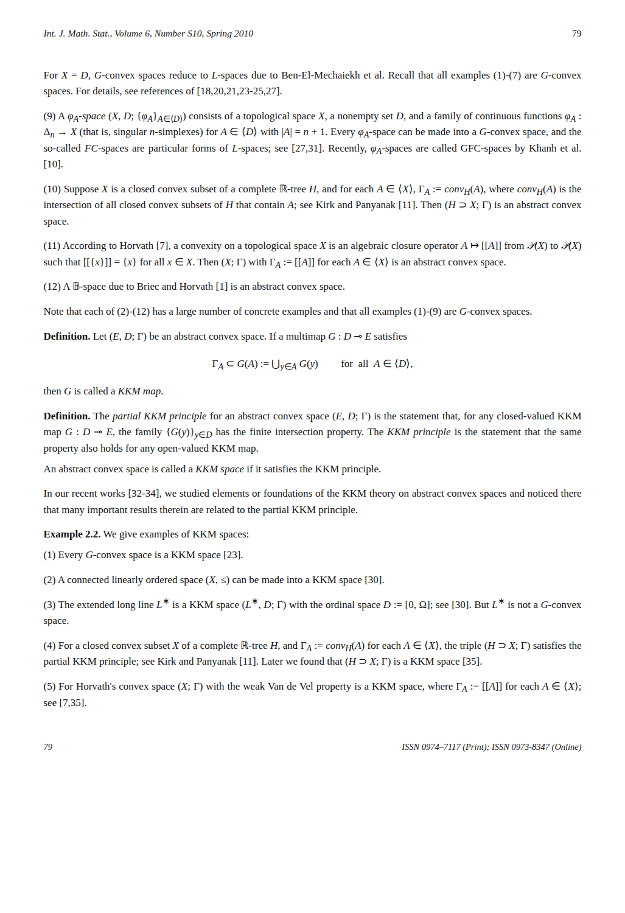Int. J. Math. Stat., Volume 6, Number S10, Spring 2010 79
For X = D, G-convex spaces reduce to L-spaces due to Ben-El-Mechaiekh et al. Recall that all examples (1)-(7) are G-convex spaces. For details, see references of [18,20,21,23-25,27].
(9) A φA-space (X, D; {φA}A∈⟨D⟩) consists of a topological space X, a nonempty set D, and a family of continuous functions φA : Δn → X (that is, singular n-simplexes) for A ∈ ⟨D⟩ with |A| = n + 1. Every φA-space can be made into a G-convex space, and the so-called FC-spaces are particular forms of L-spaces; see [27,31]. Recently, φA-spaces are called GFC-spaces by Khanh et al. [10].
(10) Suppose X is a closed convex subset of a complete ℝ-tree H, and for each A ∈ ⟨X⟩, ΓA := convH(A), where convH(A) is the intersection of all closed convex subsets of H that contain A; see Kirk and Panyanak [11]. Then (H ⊃ X; Γ) is an abstract convex space.
(11) According to Horvath [7], a convexity on a topological space X is an algebraic closure operator A ↦ [[A]] from 𝒫(X) to 𝒫(X) such that [[{x}]] = {x} for all x ∈ X. Then (X; Γ) with ΓA := [[A]] for each A ∈ ⟨X⟩ is an abstract convex space.
(12) A 𝔹-space due to Briec and Horvath [1] is an abstract convex space.
Note that each of (2)-(12) has a large number of concrete examples and that all examples (1)-(9) are G-convex spaces.
Definition. Let (E, D; Γ) be an abstract convex space. If a multimap G : D ⊸ E satisfies
ΓA ⊂ G(A) := ⋃y∈A G(y) for all A ∈ ⟨D⟩,
then G is called a KKM map.
Definition. The partial KKM principle for an abstract convex space (E, D; Γ) is the statement that, for any closed-valued KKM map G : D ⊸ E, the family {G(y)}y∈D has the finite intersection property. The KKM principle is the statement that the same property also holds for any open-valued KKM map.
An abstract convex space is called a KKM space if it satisfies the KKM principle.
In our recent works [32-34], we studied elements or foundations of the KKM theory on abstract convex spaces and noticed there that many important results therein are related to the partial KKM principle.
Example 2.2. We give examples of KKM spaces:
(1) Every G-convex space is a KKM space [23].
(2) A connected linearly ordered space (X, ≤) can be made into a KKM space [30].
(3) The extended long line L∗ is a KKM space (L∗, D; Γ) with the ordinal space D := [0, Ω]; see [30]. But L∗ is not a G-convex space.
(4) For a closed convex subset X of a complete ℝ-tree H, and ΓA := convH(A) for each A ∈ ⟨X⟩, the triple (H ⊃ X; Γ) satisfies the partial KKM principle; see Kirk and Panyanak [11]. Later we found that (H ⊃ X; Γ) is a KKM space [35].
(5) For Horvath's convex space (X; Γ) with the weak Van de Vel property is a KKM space, where ΓA := [[A]] for each A ∈ ⟨X⟩; see [7,35].
79 ISSN 0974–7117 (Print); ISSN 0973-8347 (Online)